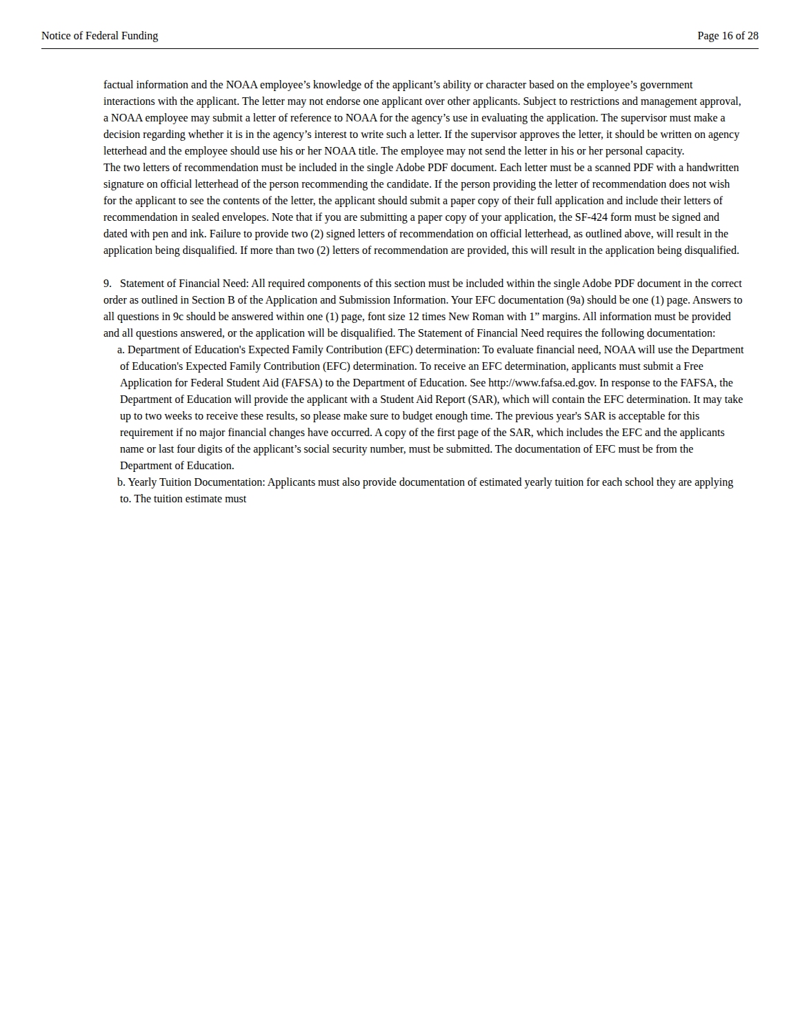Notice of Federal Funding
Page 16 of 28
factual information and the NOAA employee’s knowledge of the applicant’s ability or character based on the employee’s government interactions with the applicant. The letter may not endorse one applicant over other applicants. Subject to restrictions and management approval, a NOAA employee may submit a letter of reference to NOAA for the agency’s use in evaluating the application. The supervisor must make a decision regarding whether it is in the agency’s interest to write such a letter. If the supervisor approves the letter, it should be written on agency letterhead and the employee should use his or her NOAA title. The employee may not send the letter in his or her personal capacity.
The two letters of recommendation must be included in the single Adobe PDF document. Each letter must be a scanned PDF with a handwritten signature on official letterhead of the person recommending the candidate. If the person providing the letter of recommendation does not wish for the applicant to see the contents of the letter, the applicant should submit a paper copy of their full application and include their letters of recommendation in sealed envelopes. Note that if you are submitting a paper copy of your application, the SF-424 form must be signed and dated with pen and ink. Failure to provide two (2) signed letters of recommendation on official letterhead, as outlined above, will result in the application being disqualified. If more than two (2) letters of recommendation are provided, this will result in the application being disqualified.
9. Statement of Financial Need: All required components of this section must be included within the single Adobe PDF document in the correct order as outlined in Section B of the Application and Submission Information. Your EFC documentation (9a) should be one (1) page. Answers to all questions in 9c should be answered within one (1) page, font size 12 times New Roman with 1” margins. All information must be provided and all questions answered, or the application will be disqualified. The Statement of Financial Need requires the following documentation:
a. Department of Education's Expected Family Contribution (EFC) determination: To evaluate financial need, NOAA will use the Department of Education's Expected Family Contribution (EFC) determination. To receive an EFC determination, applicants must submit a Free Application for Federal Student Aid (FAFSA) to the Department of Education. See http://www.fafsa.ed.gov. In response to the FAFSA, the Department of Education will provide the applicant with a Student Aid Report (SAR), which will contain the EFC determination. It may take up to two weeks to receive these results, so please make sure to budget enough time. The previous year's SAR is acceptable for this requirement if no major financial changes have occurred. A copy of the first page of the SAR, which includes the EFC and the applicants name or last four digits of the applicant’s social security number, must be submitted. The documentation of EFC must be from the Department of Education.
b. Yearly Tuition Documentation: Applicants must also provide documentation of estimated yearly tuition for each school they are applying to. The tuition estimate must